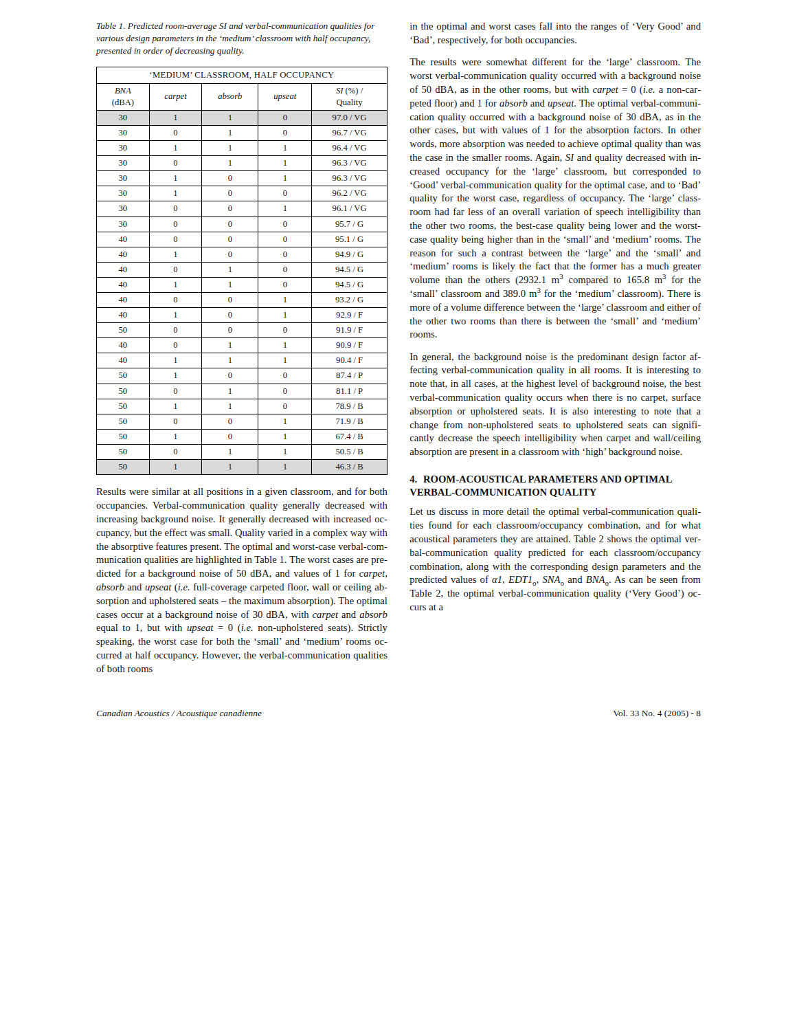Table 1. Predicted room-average SI and verbal-communication qualities for various design parameters in the ‘medium’ classroom with half occupancy, presented in order of decreasing quality.
‘MEDIUM’ CLASSROOM, HALF OCCUPANCY
| BNA (dBA) | carpet | absorb | upseat | SI (%) / Quality |
| --- | --- | --- | --- | --- |
| 30 | 1 | 1 | 0 | 97.0 / VG |
| 30 | 0 | 1 | 0 | 96.7 / VG |
| 30 | 1 | 1 | 1 | 96.4 / VG |
| 30 | 0 | 1 | 1 | 96.3 / VG |
| 30 | 1 | 0 | 1 | 96.3 / VG |
| 30 | 1 | 0 | 0 | 96.2 / VG |
| 30 | 0 | 0 | 1 | 96.1 / VG |
| 30 | 0 | 0 | 0 | 95.7 / G |
| 40 | 0 | 0 | 0 | 95.1 / G |
| 40 | 1 | 0 | 0 | 94.9 / G |
| 40 | 0 | 1 | 0 | 94.5 / G |
| 40 | 1 | 1 | 0 | 94.5 / G |
| 40 | 0 | 0 | 1 | 93.2 / G |
| 40 | 1 | 0 | 1 | 92.9 / F |
| 50 | 0 | 0 | 0 | 91.9 / F |
| 40 | 0 | 1 | 1 | 90.9 / F |
| 40 | 1 | 1 | 1 | 90.4 / F |
| 50 | 1 | 0 | 0 | 87.4 / P |
| 50 | 0 | 1 | 0 | 81.1 / P |
| 50 | 1 | 1 | 0 | 78.9 / B |
| 50 | 0 | 0 | 1 | 71.9 / B |
| 50 | 1 | 0 | 1 | 67.4 / B |
| 50 | 0 | 1 | 1 | 50.5 / B |
| 50 | 1 | 1 | 1 | 46.3 / B |
Results were similar at all positions in a given classroom, and for both occupancies. Verbal-communication quality generally decreased with increasing background noise. It generally decreased with increased occupancy, but the effect was small. Quality varied in a complex way with the absorptive features present. The optimal and worst-case verbal-communication qualities are highlighted in Table 1. The worst cases are predicted for a background noise of 50 dBA, and values of 1 for carpet, absorb and upseat (i.e. full-coverage carpeted floor, wall or ceiling absorption and upholstered seats – the maximum absorption). The optimal cases occur at a background noise of 30 dBA, with carpet and absorb equal to 1, but with upseat = 0 (i.e. non-upholstered seats). Strictly speaking, the worst case for both the ‘small’ and ‘medium’ rooms occurred at half occupancy. However, the verbal-communication qualities of both rooms
in the optimal and worst cases fall into the ranges of ‘Very Good’ and ‘Bad’, respectively, for both occupancies.
The results were somewhat different for the ‘large’ classroom. The worst verbal-communication quality occurred with a background noise of 50 dBA, as in the other rooms, but with carpet = 0 (i.e. a non-carpeted floor) and 1 for absorb and upseat. The optimal verbal-communication quality occurred with a background noise of 30 dBA, as in the other cases, but with values of 1 for the absorption factors. In other words, more absorption was needed to achieve optimal quality than was the case in the smaller rooms. Again, SI and quality decreased with increased occupancy for the ‘large’ classroom, but corresponded to ‘Good’ verbal-communication quality for the optimal case, and to ‘Bad’ quality for the worst case, regardless of occupancy. The ‘large’ classroom had far less of an overall variation of speech intelligibility than the other two rooms, the best-case quality being lower and the worst-case quality being higher than in the ‘small’ and ‘medium’ rooms. The reason for such a contrast between the ‘large’ and the ‘small’ and ‘medium’ rooms is likely the fact that the former has a much greater volume than the others (2932.1 m3 compared to 165.8 m3 for the ‘small’ classroom and 389.0 m3 for the ‘medium’ classroom). There is more of a volume difference between the ‘large’ classroom and either of the other two rooms than there is between the ‘small’ and ‘medium’ rooms.
In general, the background noise is the predominant design factor affecting verbal-communication quality in all rooms. It is interesting to note that, in all cases, at the highest level of background noise, the best verbal-communication quality occurs when there is no carpet, surface absorption or upholstered seats. It is also interesting to note that a change from non-upholstered seats to upholstered seats can significantly decrease the speech intelligibility when carpet and wall/ceiling absorption are present in a classroom with ‘high’ background noise.
4. ROOM-ACOUSTICAL PARAMETERS AND OPTIMAL VERBAL-COMMUNICATION QUALITY
Let us discuss in more detail the optimal verbal-communication qualities found for each classroom/occupancy combination, and for what acoustical parameters they are attained. Table 2 shows the optimal verbal-communication quality predicted for each classroom/occupancy combination, along with the corresponding design parameters and the predicted values of α1, EDT1o, SNAo and BNAo. As can be seen from Table 2, the optimal verbal-communication quality (‘Very Good’) occurs at a
Canadian Acoustics / Acoustique canadienne
Vol. 33 No. 4 (2005) - 8